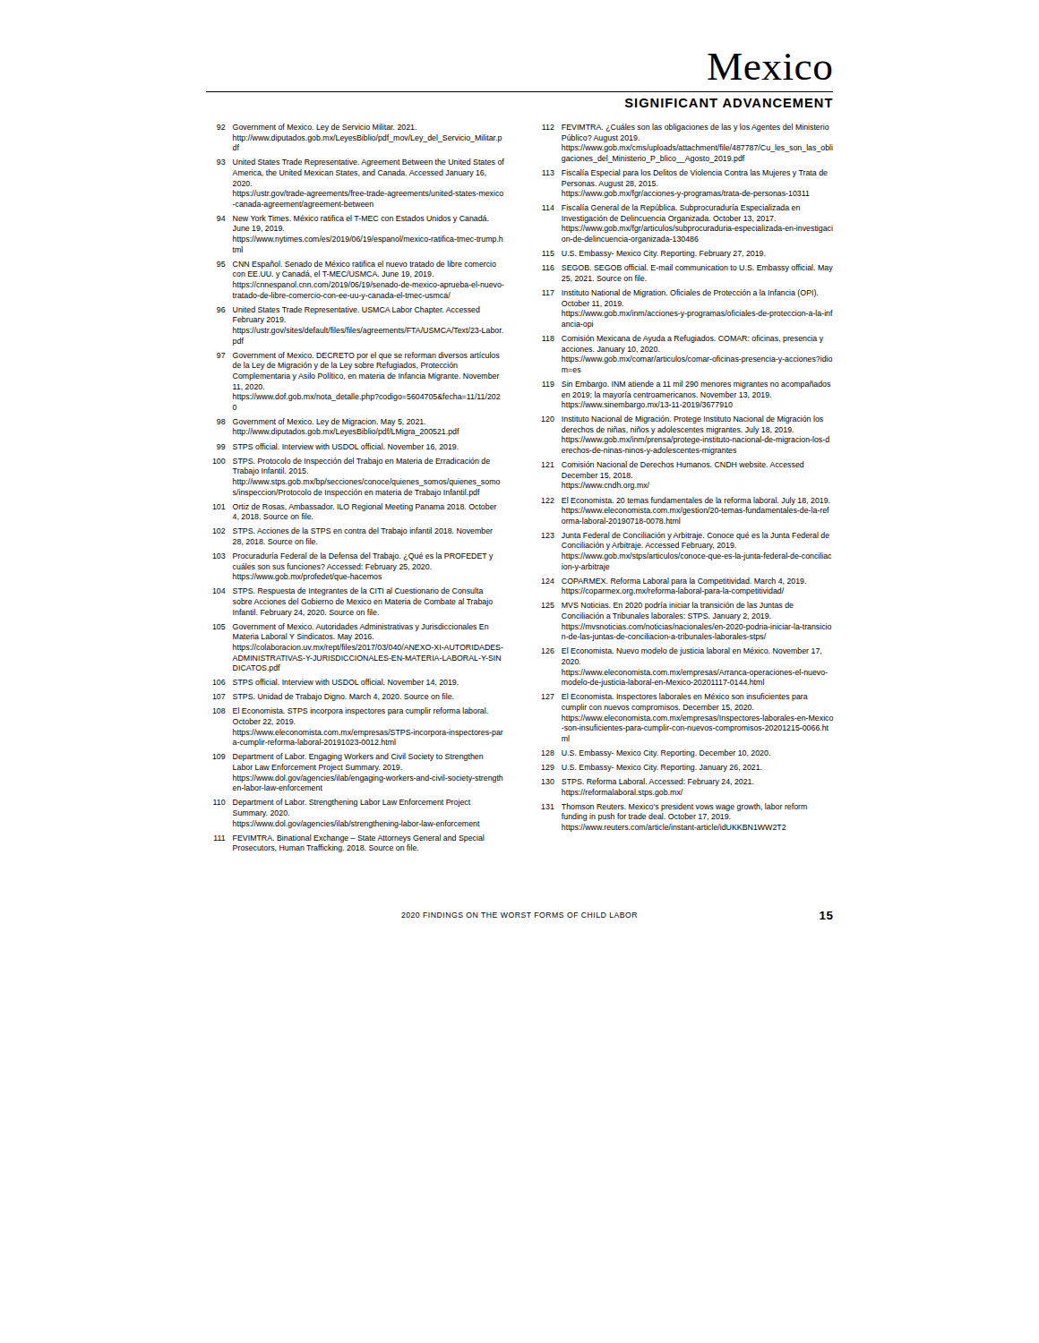Mexico
SIGNIFICANT ADVANCEMENT
92 Government of Mexico. Ley de Servicio Militar. 2021.
http://www.diputados.gob.mx/LeyesBiblio/pdf_mov/Ley_del_Servicio_Militar.pdf
93 United States Trade Representative. Agreement Between the United States of America, the United Mexican States, and Canada. Accessed January 16, 2020.
https://ustr.gov/trade-agreements/free-trade-agreements/united-states-mexico-canada-agreement/agreement-between
94 New York Times. México ratifica el T-MEC con Estados Unidos y Canadá. June 19, 2019.
https://www.nytimes.com/es/2019/06/19/espanol/mexico-ratifica-tmec-trump.html
95 CNN Español. Senado de México ratifica el nuevo tratado de libre comercio con EE.UU. y Canadá, el T-MEC/USMCA. June 19, 2019.
https://cnnespanol.cnn.com/2019/06/19/senado-de-mexico-aprueba-el-nuevo-tratado-de-libre-comercio-con-ee-uu-y-canada-el-tmec-usmca/
96 United States Trade Representative. USMCA Labor Chapter. Accessed February 2019.
https://ustr.gov/sites/default/files/files/agreements/FTA/USMCA/Text/23-Labor.pdf
97 Government of Mexico. DECRETO por el que se reforman diversos artículos de la Ley de Migración y de la Ley sobre Refugiados, Protección Complementaria y Asilo Político, en materia de Infancia Migrante. November 11, 2020.
https://www.dof.gob.mx/nota_detalle.php?codigo=5604705&fecha=11/11/2020
98 Government of Mexico. Ley de Migracion. May 5, 2021.
http://www.diputados.gob.mx/LeyesBiblio/pdf/LMigra_200521.pdf
99 STPS official. Interview with USDOL official. November 16, 2019.
100 STPS. Protocolo de Inspección del Trabajo en Materia de Erradicación de Trabajo Infantil. 2015.
http://www.stps.gob.mx/bp/secciones/conoce/quienes_somos/quienes_somos/inspeccion/Protocolo de Inspección en materia de Trabajo Infantil.pdf
101 Ortiz de Rosas, Ambassador. ILO Regional Meeting Panama 2018. October 4, 2018. Source on file.
102 STPS. Acciones de la STPS en contra del Trabajo infantil 2018. November 28, 2018. Source on file.
103 Procuraduría Federal de la Defensa del Trabajo. ¿Qué es la PROFEDET y cuáles son sus funciones? Accessed: February 25, 2020.
https://www.gob.mx/profedet/que-hacemos
104 STPS. Respuesta de Integrantes de la CITI al Cuestionario de Consulta sobre Acciones del Gobierno de Mexico en Materia de Combate al Trabajo Infantil. February 24, 2020. Source on file.
105 Government of Mexico. Autoridades Administrativas y Jurisdiccionales En Materia Laboral Y Sindicatos. May 2016.
https://colaboracion.uv.mx/rept/files/2017/03/040/ANEXO-XI-AUTORIDADES-ADMINISTRATIVAS-Y-JURISDICCIONALES-EN-MATERIA-LABORAL-Y-SINDICATOS.pdf
106 STPS official. Interview with USDOL official. November 14, 2019.
107 STPS. Unidad de Trabajo Digno. March 4, 2020. Source on file.
108 El Economista. STPS incorpora inspectores para cumplir reforma laboral. October 22, 2019.
https://www.eleconomista.com.mx/empresas/STPS-incorpora-inspectores-para-cumplir-reforma-laboral-20191023-0012.html
109 Department of Labor. Engaging Workers and Civil Society to Strengthen Labor Law Enforcement Project Summary. 2019.
https://www.dol.gov/agencies/ilab/engaging-workers-and-civil-society-strengthen-labor-law-enforcement
110 Department of Labor. Strengthening Labor Law Enforcement Project Summary. 2020.
https://www.dol.gov/agencies/ilab/strengthening-labor-law-enforcement
111 FEVIMTRA. Binational Exchange – State Attorneys General and Special Prosecutors, Human Trafficking. 2018. Source on file.
112 FEVIMTRA. ¿Cuáles son las obligaciones de las y los Agentes del Ministerio Público? August 2019.
https://www.gob.mx/cms/uploads/attachment/file/487787/Cu_les_son_las_obligaciones_del_Ministerio_P_blico__Agosto_2019.pdf
113 Fiscalía Especial para los Delitos de Violencia Contra las Mujeres y Trata de Personas. August 28, 2015.
https://www.gob.mx/fgr/acciones-y-programas/trata-de-personas-10311
114 Fiscalía General de la República. Subprocuraduría Especializada en Investigación de Delincuencia Organizada. October 13, 2017.
https://www.gob.mx/fgr/articulos/subprocuraduria-especializada-en-investigacion-de-delincuencia-organizada-130486
115 U.S. Embassy- Mexico City. Reporting. February 27, 2019.
116 SEGOB. SEGOB official. E-mail communication to U.S. Embassy official. May 25, 2021. Source on file.
117 Instituto National de Migration. Oficiales de Protección a la Infancia (OPI). October 11, 2019.
https://www.gob.mx/inm/acciones-y-programas/oficiales-de-proteccion-a-la-infancia-opi
118 Comisión Mexicana de Ayuda a Refugiados. COMAR: oficinas, presencia y acciones. January 10, 2020.
https://www.gob.mx/comar/articulos/comar-oficinas-presencia-y-acciones?idiom=es
119 Sin Embargo. INM atiende a 11 mil 290 menores migrantes no acompañados en 2019; la mayoría centroamericanos. November 13, 2019.
https://www.sinembargo.mx/13-11-2019/3677910
120 Instituto Nacional de Migración. Protege Instituto Nacional de Migración los derechos de niñas, niños y adolescentes migrantes. July 18, 2019.
https://www.gob.mx/inm/prensa/protege-instituto-nacional-de-migracion-los-derechos-de-ninas-ninos-y-adolescentes-migrantes
121 Comisión Nacional de Derechos Humanos. CNDH website. Accessed December 15, 2018.
https://www.cndh.org.mx/
122 El Economista. 20 temas fundamentales de la reforma laboral. July 18, 2019.
https://www.eleconomista.com.mx/gestion/20-temas-fundamentales-de-la-reforma-laboral-20190718-0078.html
123 Junta Federal de Conciliación y Arbitraje. Conoce qué es la Junta Federal de Conciliación y Arbitraje. Accessed February, 2019.
https://www.gob.mx/stps/articulos/conoce-que-es-la-junta-federal-de-conciliacion-y-arbitraje
124 COPARMEX. Reforma Laboral para la Competitividad. March 4, 2019.
https://coparmex.org.mx/reforma-laboral-para-la-competitividad/
125 MVS Noticias. En 2020 podría iniciar la transición de las Juntas de Conciliación a Tribunales laborales: STPS. January 2, 2019.
https://mvsnoticias.com/noticias/nacionales/en-2020-podria-iniciar-la-transicion-de-las-juntas-de-conciliacion-a-tribunales-laborales-stps/
126 El Economista. Nuevo modelo de justicia laboral en México. November 17, 2020.
https://www.eleconomista.com.mx/empresas/Arranca-operaciones-el-nuevo-modelo-de-justicia-laboral-en-Mexico-20201117-0144.html
127 El Economista. Inspectores laborales en México son insuficientes para cumplir con nuevos compromisos. December 15, 2020.
https://www.eleconomista.com.mx/empresas/Inspectores-laborales-en-Mexico-son-insuficientes-para-cumplir-con-nuevos-compromisos-20201215-0066.html
128 U.S. Embassy- Mexico City. Reporting. December 10, 2020.
129 U.S. Embassy- Mexico City. Reporting. January 26, 2021.
130 STPS. Reforma Laboral. Accessed: February 24, 2021.
https://reformalaboral.stps.gob.mx/
131 Thomson Reuters. Mexico's president vows wage growth, labor reform funding in push for trade deal. October 17, 2019.
https://www.reuters.com/article/instant-article/idUKKBN1WW2T2
2020 FINDINGS ON THE WORST FORMS OF CHILD LABOR 15